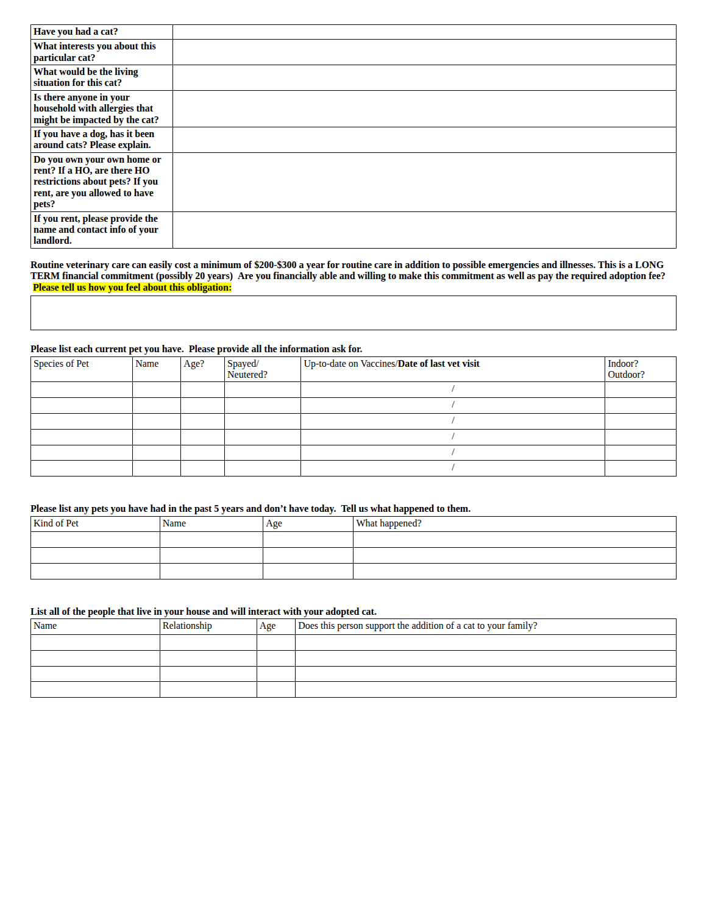| Have you had a cat? | |
| What interests you about this particular cat? | |
| What would be the living situation for this cat? | |
| Is there anyone in your household with allergies that might be impacted by the cat? | |
| If you have a dog, has it been around cats? Please explain. | |
| Do you own your own home or rent? If a HO, are there HO restrictions about pets? If you rent, are you allowed to have pets? | |
| If you rent, please provide the name and contact info of your landlord. | |
Routine veterinary care can easily cost a minimum of $200-$300 a year for routine care in addition to possible emergencies and illnesses. This is a LONG TERM financial commitment (possibly 20 years) Are you financially able and willing to make this commitment as well as pay the required adoption fee? Please tell us how you feel about this obligation:
Please list each current pet you have. Please provide all the information ask for.
| Species of Pet | Name | Age? | Spayed/ Neutered? | Up-to-date on Vaccines/ Date of last vet visit | Indoor? Outdoor? |
| --- | --- | --- | --- | --- | --- |
| | | | | / | |
| | | | | / | |
| | | | | / | |
| | | | | / | |
| | | | | / | |
| | | | | / | |
Please list any pets you have had in the past 5 years and don’t have today. Tell us what happened to them.
| Kind of Pet | Name | Age | What happened? |
| --- | --- | --- | --- |
List all of the people that live in your house and will interact with your adopted cat.
| Name | Relationship | Age | Does this person support the addition of a cat to your family? |
| --- | --- | --- | --- |